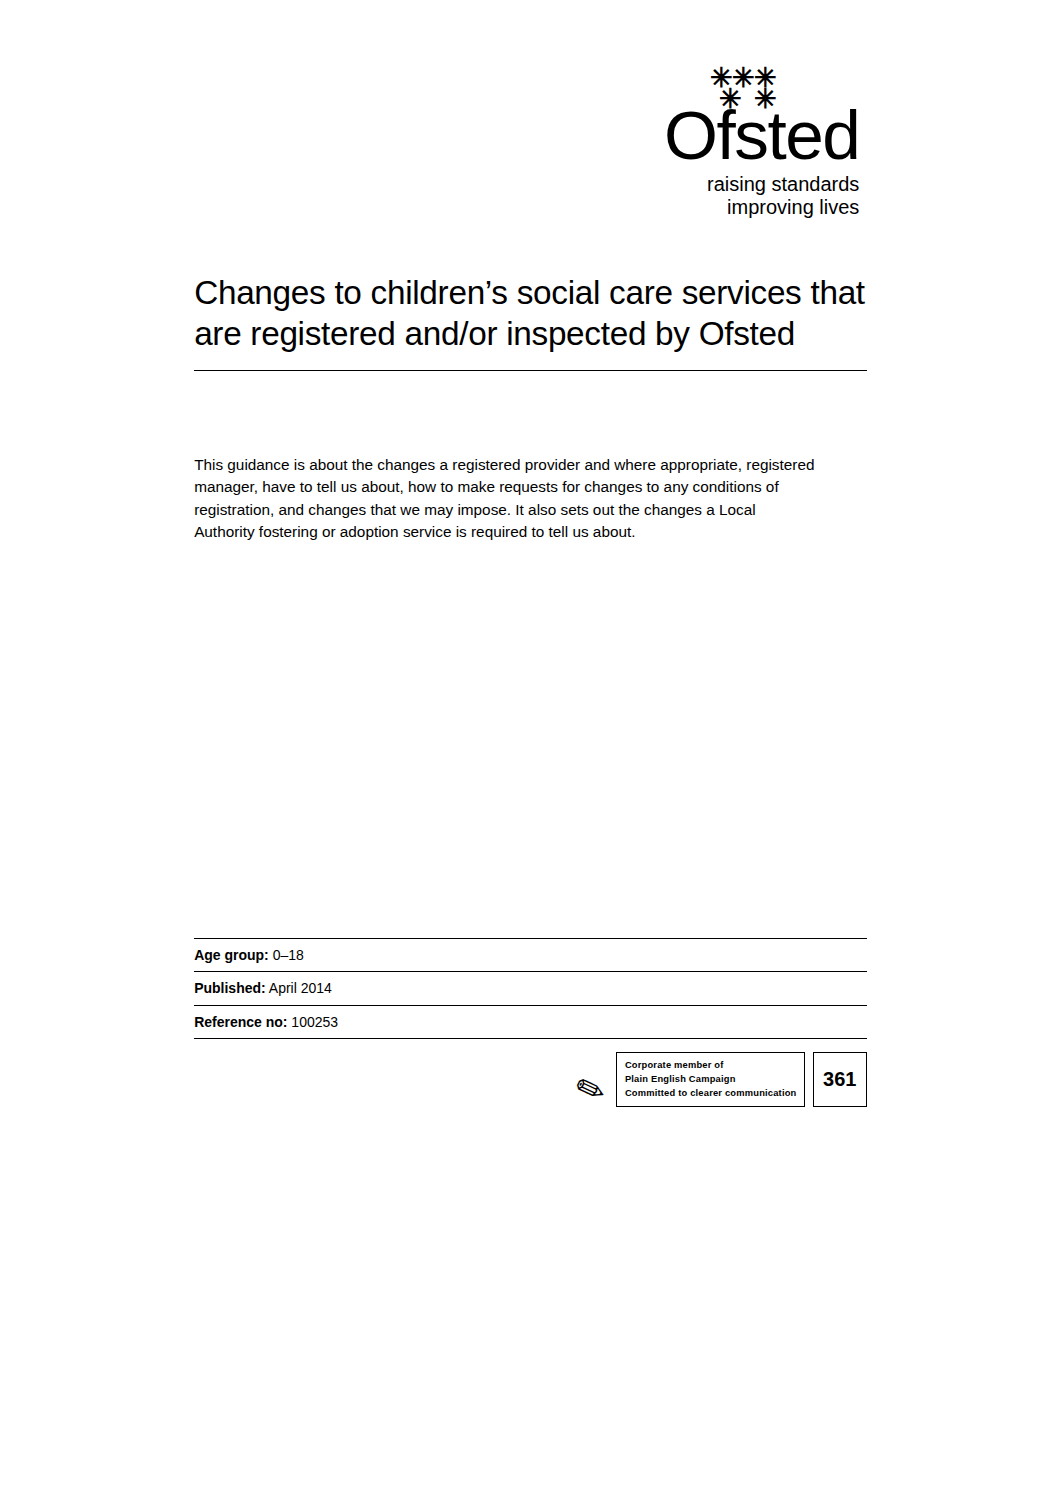✳✳✳
✳ ✳
Ofsted
raising standards
improving lives
Changes to children’s social care services that are registered and/or inspected by Ofsted
This guidance is about the changes a registered provider and where appropriate, registered manager, have to tell us about, how to make requests for changes to any conditions of registration, and changes that we may impose. It also sets out the changes a Local Authority fostering or adoption service is required to tell us about.
Age group: 0–18
Published: April 2014
Reference no: 100253
✎
Corporate member of
Plain English Campaign
Committed to clearer communication
361